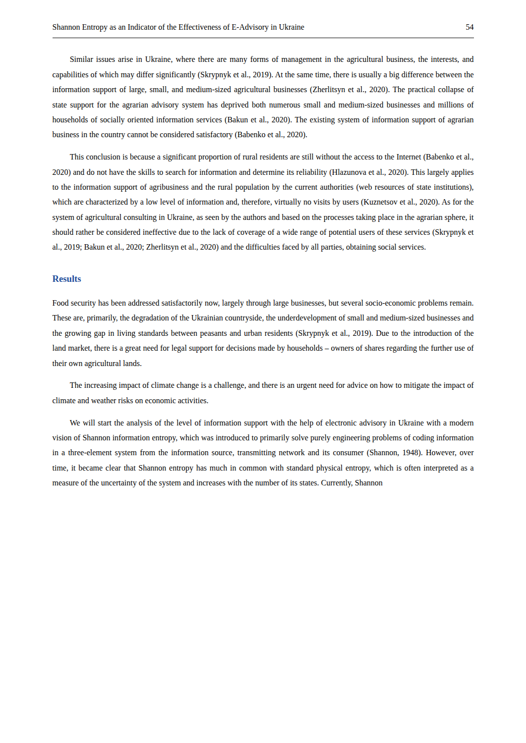Shannon Entropy as an Indicator of the Effectiveness of E-Advisory in Ukraine 54
Similar issues arise in Ukraine, where there are many forms of management in the agricultural business, the interests, and capabilities of which may differ significantly (Skrypnyk et al., 2019). At the same time, there is usually a big difference between the information support of large, small, and medium-sized agricultural businesses (Zherlitsyn et al., 2020). The practical collapse of state support for the agrarian advisory system has deprived both numerous small and medium-sized businesses and millions of households of socially oriented information services (Bakun et al., 2020). The existing system of information support of agrarian business in the country cannot be considered satisfactory (Babenko et al., 2020).
This conclusion is because a significant proportion of rural residents are still without the access to the Internet (Babenko et al., 2020) and do not have the skills to search for information and determine its reliability (Hlazunova et al., 2020). This largely applies to the information support of agribusiness and the rural population by the current authorities (web resources of state institutions), which are characterized by a low level of information and, therefore, virtually no visits by users (Kuznetsov et al., 2020). As for the system of agricultural consulting in Ukraine, as seen by the authors and based on the processes taking place in the agrarian sphere, it should rather be considered ineffective due to the lack of coverage of a wide range of potential users of these services (Skrypnyk et al., 2019; Bakun et al., 2020; Zherlitsyn et al., 2020) and the difficulties faced by all parties, obtaining social services.
Results
Food security has been addressed satisfactorily now, largely through large businesses, but several socio-economic problems remain. These are, primarily, the degradation of the Ukrainian countryside, the underdevelopment of small and medium-sized businesses and the growing gap in living standards between peasants and urban residents (Skrypnyk et al., 2019). Due to the introduction of the land market, there is a great need for legal support for decisions made by households – owners of shares regarding the further use of their own agricultural lands.
The increasing impact of climate change is a challenge, and there is an urgent need for advice on how to mitigate the impact of climate and weather risks on economic activities.
We will start the analysis of the level of information support with the help of electronic advisory in Ukraine with a modern vision of Shannon information entropy, which was introduced to primarily solve purely engineering problems of coding information in a three-element system from the information source, transmitting network and its consumer (Shannon, 1948). However, over time, it became clear that Shannon entropy has much in common with standard physical entropy, which is often interpreted as a measure of the uncertainty of the system and increases with the number of its states. Currently, Shannon